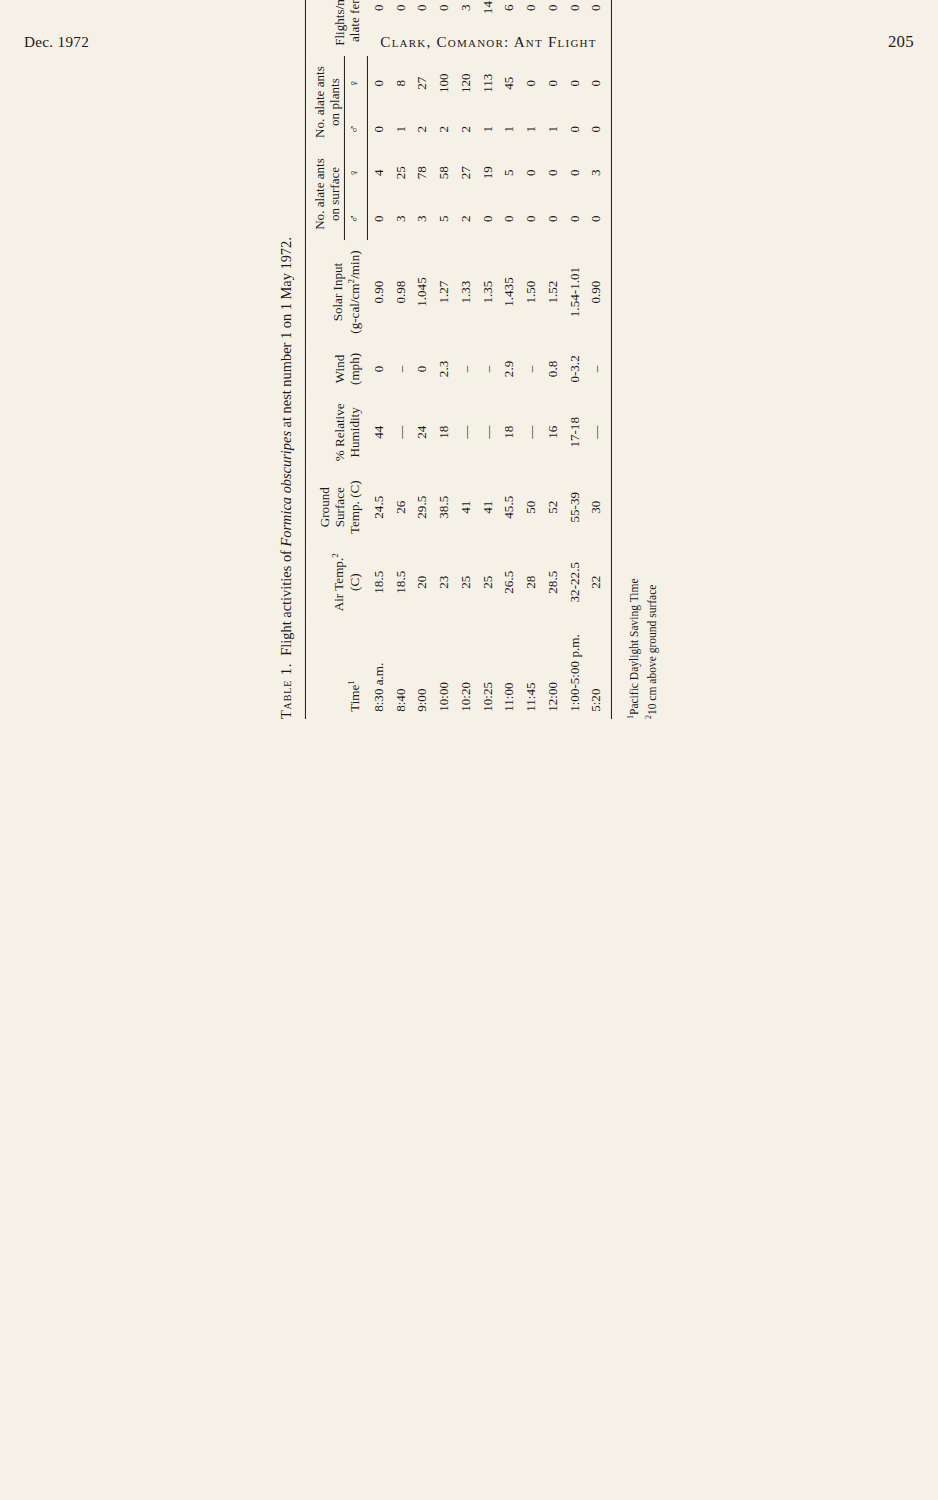Dec. 1972 Clark, Comanor: Ant Flight 205
Table 1. Flight activities of Formica obscuripes at nest number 1 on 1 May 1972.
| Time 1 | Air Temp. 2 (C) | Ground Surface Temp. (C) | % Relative Humidity | Wind (mph) | Solar Input (g-cal/cm 2 /min) | No. alate ants on surface | No. alate ants on plants | Flights/minute alate females |
| --- | --- | --- | --- | --- | --- | --- | --- | --- |
| ♂ | ♀ | ♂ | ♀ |
| 8:30 a.m. | 18.5 | 24.5 | 44 | 0 | 0.90 | 0 | 4 | 0 | 0 | 0 |
| 8:40 | 18.5 | 26 | — | – | 0.98 | 3 | 25 | 1 | 8 | 0 |
| 9:00 | 20 | 29.5 | 24 | 0 | 1.045 | 3 | 78 | 2 | 27 | 0 |
| 10:00 | 23 | 38.5 | 18 | 2.3 | 1.27 | 5 | 58 | 2 | 100 | 0 |
| 10:20 | 25 | 41 | — | – | 1.33 | 2 | 27 | 2 | 120 | 3 |
| 10:25 | 25 | 41 | — | – | 1.35 | 0 | 19 | 1 | 113 | 14 |
| 11:00 | 26.5 | 45.5 | 18 | 2.9 | 1.435 | 0 | 5 | 1 | 45 | 6 |
| 11:45 | 28 | 50 | — | – | 1.50 | 0 | 0 | 1 | 0 | 0 |
| 12:00 | 28.5 | 52 | 16 | 0.8 | 1.52 | 0 | 0 | 1 | 0 | 0 |
| 1:00-5:00 p.m. | 32-22.5 | 55-39 | 17-18 | 0-3.2 | 1.54-1.01 | 0 | 0 | 0 | 0 | 0 |
| 5:20 | 22 | 30 | — | – | 0.90 | 0 | 3 | 0 | 0 | 0 |
1Pacific Daylight Saving Time
210 cm above ground surface